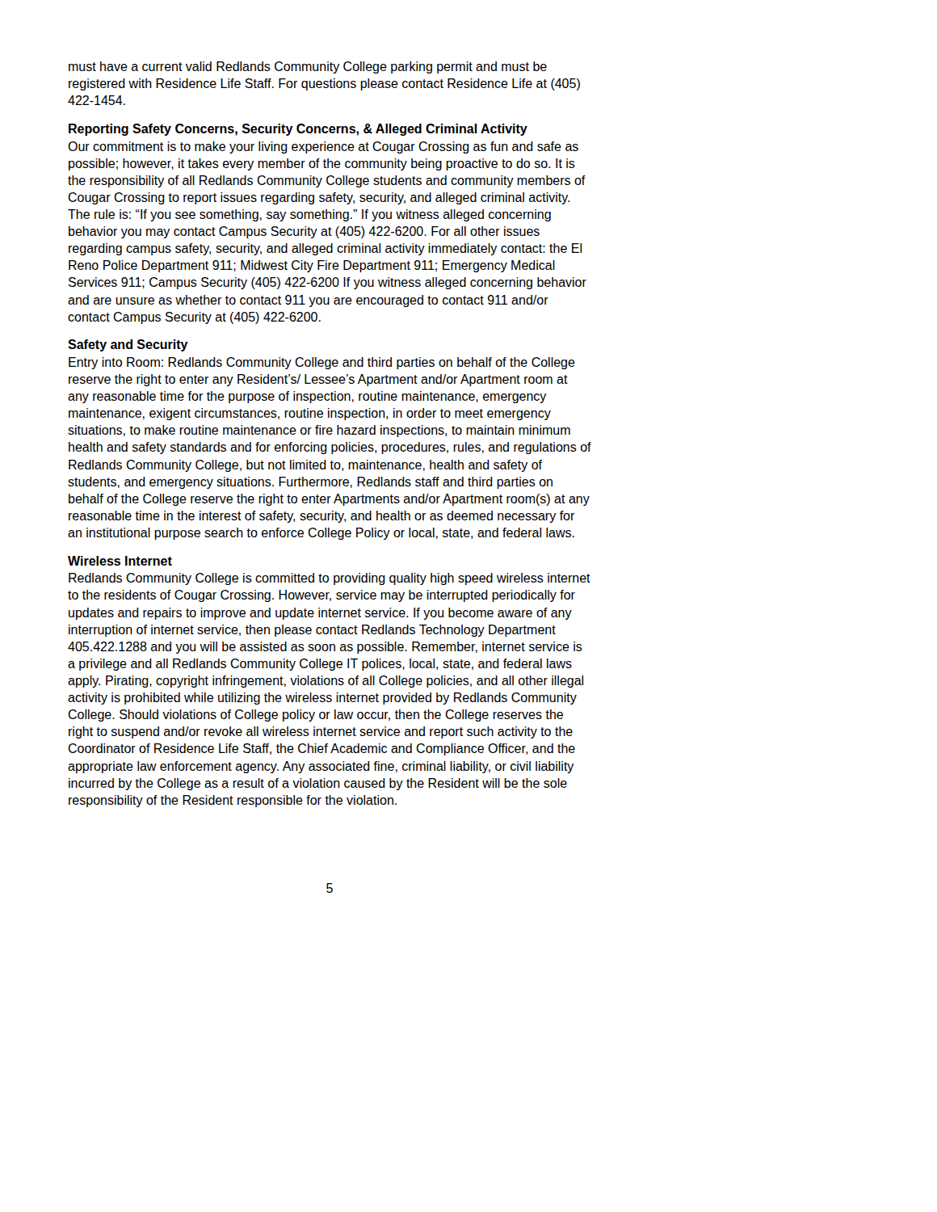must have a current valid Redlands Community College parking permit and must be registered with Residence Life Staff. For questions please contact Residence Life at (405) 422-1454.
Reporting Safety Concerns, Security Concerns, & Alleged Criminal Activity
Our commitment is to make your living experience at Cougar Crossing as fun and safe as possible; however, it takes every member of the community being proactive to do so. It is the responsibility of all Redlands Community College students and community members of Cougar Crossing to report issues regarding safety, security, and alleged criminal activity. The rule is: “If you see something, say something.” If you witness alleged concerning behavior you may contact Campus Security at (405) 422-6200. For all other issues regarding campus safety, security, and alleged criminal activity immediately contact: the El Reno Police Department 911; Midwest City Fire Department 911; Emergency Medical Services 911; Campus Security (405) 422-6200 If you witness alleged concerning behavior and are unsure as whether to contact 911 you are encouraged to contact 911 and/or contact Campus Security at (405) 422-6200.
Safety and Security
Entry into Room: Redlands Community College and third parties on behalf of the College reserve the right to enter any Resident’s/ Lessee’s Apartment and/or Apartment room at any reasonable time for the purpose of inspection, routine maintenance, emergency maintenance, exigent circumstances, routine inspection, in order to meet emergency situations, to make routine maintenance or fire hazard inspections, to maintain minimum health and safety standards and for enforcing policies, procedures, rules, and regulations of Redlands Community College, but not limited to, maintenance, health and safety of students, and emergency situations. Furthermore, Redlands staff and third parties on behalf of the College reserve the right to enter Apartments and/or Apartment room(s) at any reasonable time in the interest of safety, security, and health or as deemed necessary for an institutional purpose search to enforce College Policy or local, state, and federal laws.
Wireless Internet
Redlands Community College is committed to providing quality high speed wireless internet to the residents of Cougar Crossing. However, service may be interrupted periodically for updates and repairs to improve and update internet service. If you become aware of any interruption of internet service, then please contact Redlands Technology Department 405.422.1288 and you will be assisted as soon as possible. Remember, internet service is a privilege and all Redlands Community College IT polices, local, state, and federal laws apply. Pirating, copyright infringement, violations of all College policies, and all other illegal activity is prohibited while utilizing the wireless internet provided by Redlands Community College. Should violations of College policy or law occur, then the College reserves the right to suspend and/or revoke all wireless internet service and report such activity to the Coordinator of Residence Life Staff, the Chief Academic and Compliance Officer, and the appropriate law enforcement agency. Any associated fine, criminal liability, or civil liability incurred by the College as a result of a violation caused by the Resident will be the sole responsibility of the Resident responsible for the violation.
5